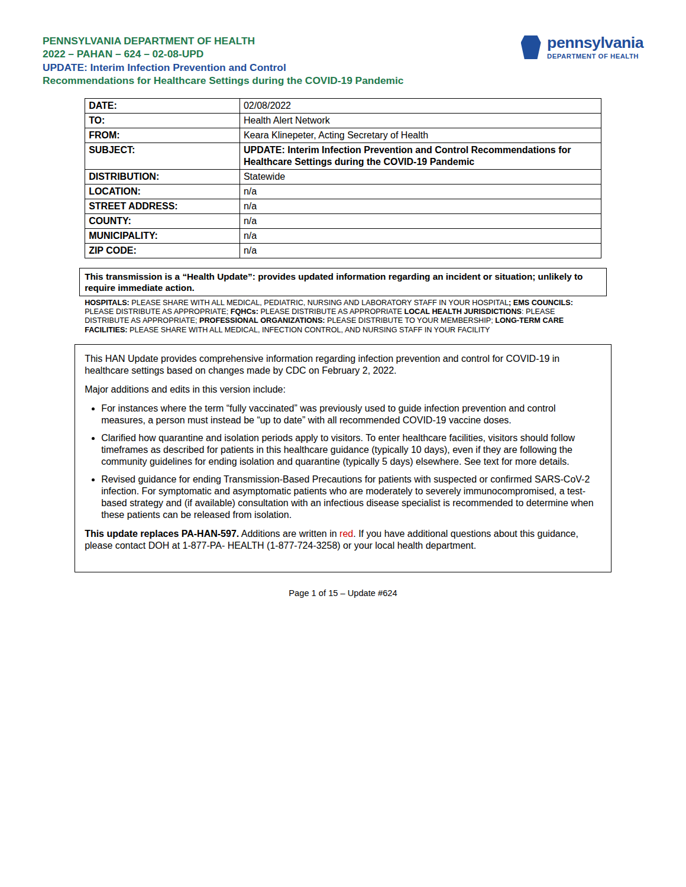PENNSYLVANIA DEPARTMENT OF HEALTH
2022 – PAHAN – 624 – 02-08-UPD
UPDATE: Interim Infection Prevention and Control
Recommendations for Healthcare Settings during the COVID-19 Pandemic
pennsylvania
DEPARTMENT OF HEALTH
| DATE: | 02/08/2022 |
| TO: | Health Alert Network |
| FROM: | Keara Klinepeter, Acting Secretary of Health |
| SUBJECT: | UPDATE: Interim Infection Prevention and Control Recommendations for Healthcare Settings during the COVID-19 Pandemic |
| DISTRIBUTION: | Statewide |
| LOCATION: | n/a |
| STREET ADDRESS: | n/a |
| COUNTY: | n/a |
| MUNICIPALITY: | n/a |
| ZIP CODE: | n/a |
This transmission is a “Health Update”: provides updated information regarding an incident or situation; unlikely to require immediate action.
HOSPITALS: PLEASE SHARE WITH ALL MEDICAL, PEDIATRIC, NURSING AND LABORATORY STAFF IN YOUR HOSPITAL; EMS COUNCILS: PLEASE DISTRIBUTE AS APPROPRIATE; FQHCs: PLEASE DISTRIBUTE AS APPROPRIATE LOCAL HEALTH JURISDICTIONS: PLEASE DISTRIBUTE AS APPROPRIATE; PROFESSIONAL ORGANIZATIONS: PLEASE DISTRIBUTE TO YOUR MEMBERSHIP; LONG-TERM CARE FACILITIES: PLEASE SHARE WITH ALL MEDICAL, INFECTION CONTROL, AND NURSING STAFF IN YOUR FACILITY
This HAN Update provides comprehensive information regarding infection prevention and control for COVID-19 in healthcare settings based on changes made by CDC on February 2, 2022.
Major additions and edits in this version include:
For instances where the term “fully vaccinated” was previously used to guide infection prevention and control measures, a person must instead be “up to date” with all recommended COVID-19 vaccine doses.
Clarified how quarantine and isolation periods apply to visitors. To enter healthcare facilities, visitors should follow timeframes as described for patients in this healthcare guidance (typically 10 days), even if they are following the community guidelines for ending isolation and quarantine (typically 5 days) elsewhere. See text for more details.
Revised guidance for ending Transmission-Based Precautions for patients with suspected or confirmed SARS-CoV-2 infection. For symptomatic and asymptomatic patients who are moderately to severely immunocompromised, a test-based strategy and (if available) consultation with an infectious disease specialist is recommended to determine when these patients can be released from isolation.
This update replaces PA-HAN-597. Additions are written in red. If you have additional questions about this guidance, please contact DOH at 1-877-PA- HEALTH (1-877-724-3258) or your local health department.
Page 1 of 15 – Update #624